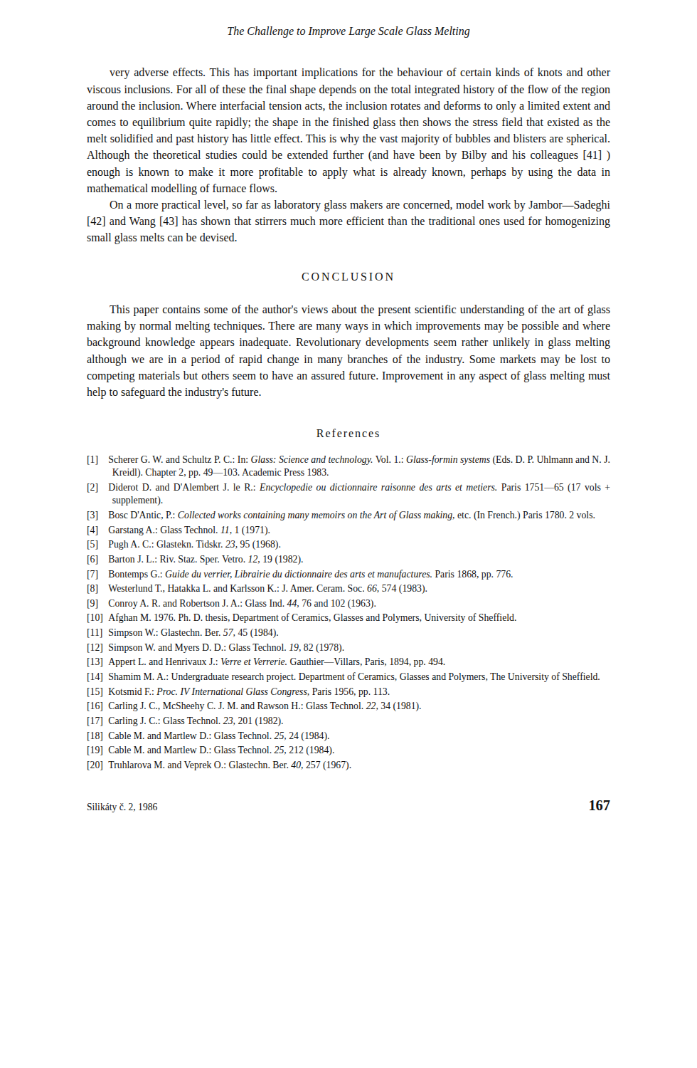The Challenge to Improve Large Scale Glass Melting
very adverse effects. This has important implications for the behaviour of certain kinds of knots and other viscous inclusions. For all of these the final shape depends on the total integrated history of the flow of the region around the inclusion. Where interfacial tension acts, the inclusion rotates and deforms to only a limited extent and comes to equilibrium quite rapidly; the shape in the finished glass then shows the stress field that existed as the melt solidified and past history has little effect. This is why the vast majority of bubbles and blisters are spherical. Although the theoretical studies could be extended further (and have been by Bilby and his colleagues [41] ) enough is known to make it more profitable to apply what is already known, perhaps by using the data in mathematical modelling of furnace flows.
On a more practical level, so far as laboratory glass makers are concerned, model work by Jambor—Sadeghi [42] and Wang [43] has shown that stirrers much more efficient than the traditional ones used for homogenizing small glass melts can be devised.
Conclusion
This paper contains some of the author's views about the present scientific understanding of the art of glass making by normal melting techniques. There are many ways in which improvements may be possible and where background knowledge appears inadequate. Revolutionary developments seem rather unlikely in glass melting although we are in a period of rapid change in many branches of the industry. Some markets may be lost to competing materials but others seem to have an assured future. Improvement in any aspect of glass melting must help to safeguard the industry's future.
References
[1] Scherer G. W. and Schultz P. C.: In: Glass: Science and technology. Vol. 1.: Glass-formin systems (Eds. D. P. Uhlmann and N. J. Kreidl). Chapter 2, pp. 49—103. Academic Press 1983.
[2] Diderot D. and D'Alembert J. le R.: Encyclopedie ou dictionnaire raisonne des arts et metiers. Paris 1751—65 (17 vols + supplement).
[3] Bosc D'Antic, P.: Collected works containing many memoirs on the Art of Glass making, etc. (In French.) Paris 1780. 2 vols.
[4] Garstang A.: Glass Technol. 11, 1 (1971).
[5] Pugh A. C.: Glastekn. Tidskr. 23, 95 (1968).
[6] Barton J. L.: Riv. Staz. Sper. Vetro. 12, 19 (1982).
[7] Bontemps G.: Guide du verrier, Librairie du dictionnaire des arts et manufactures. Paris 1868, pp. 776.
[8] Westerlund T., Hatakka L. and Karlsson K.: J. Amer. Ceram. Soc. 66, 574 (1983).
[9] Conroy A. R. and Robertson J. A.: Glass Ind. 44, 76 and 102 (1963).
[10] Afghan M. 1976. Ph. D. thesis, Department of Ceramics, Glasses and Polymers, University of Sheffield.
[11] Simpson W.: Glastechn. Ber. 57, 45 (1984).
[12] Simpson W. and Myers D. D.: Glass Technol. 19, 82 (1978).
[13] Appert L. and Henrivaux J.: Verre et Verrerie. Gauthier—Villars, Paris, 1894, pp. 494.
[14] Shamim M. A.: Undergraduate research project. Department of Ceramics, Glasses and Polymers, The University of Sheffield.
[15] Kotsmid F.: Proc. IV International Glass Congress, Paris 1956, pp. 113.
[16] Carling J. C., McSheehy C. J. M. and Rawson H.: Glass Technol. 22, 34 (1981).
[17] Carling J. C.: Glass Technol. 23, 201 (1982).
[18] Cable M. and Martlew D.: Glass Technol. 25, 24 (1984).
[19] Cable M. and Martlew D.: Glass Technol. 25, 212 (1984).
[20] Truhlarova M. and Veprek O.: Glastechn. Ber. 40, 257 (1967).
Silikáty č. 2, 1986 167